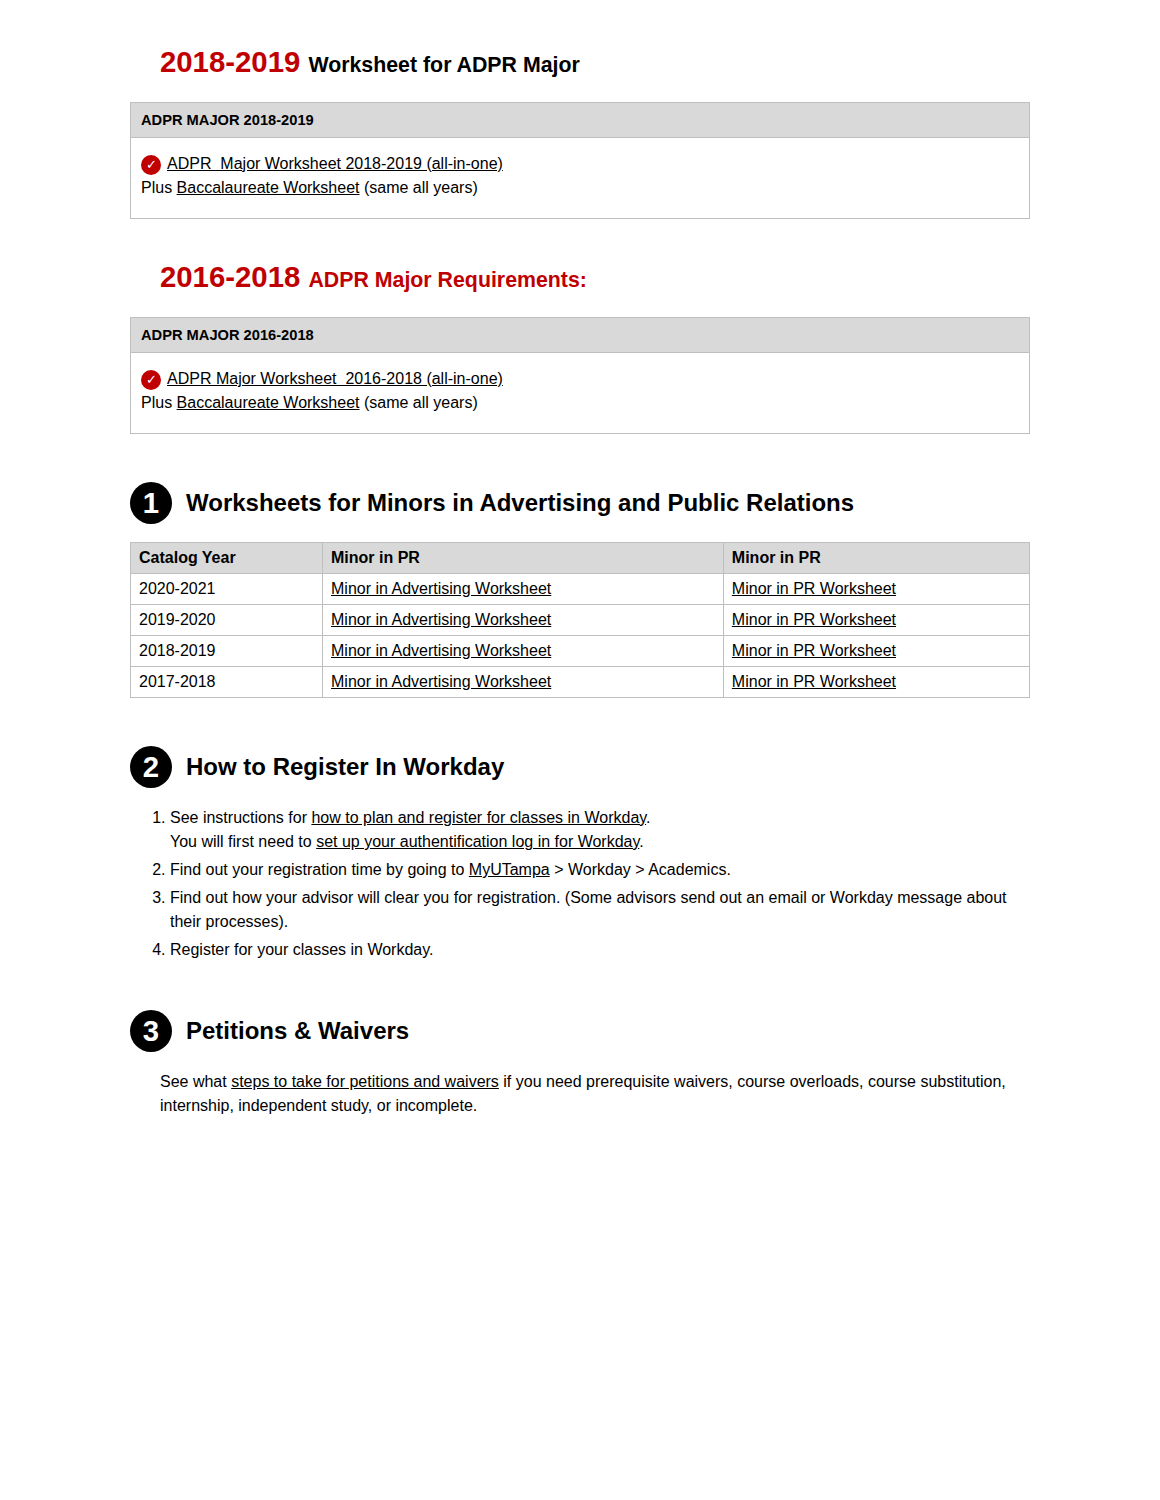2018-2019 Worksheet for ADPR Major
ADPR MAJOR 2018-2019
✓ADPR Major Worksheet 2018-2019 (all-in-one)
Plus Baccalaureate Worksheet (same all years)
2016-2018 ADPR Major Requirements:
ADPR MAJOR 2016-2018
✓ADPR Major Worksheet 2016-2018 (all-in-one)
Plus Baccalaureate Worksheet (same all years)
1
Worksheets for Minors in Advertising and Public Relations
| Catalog Year | Minor in PR | Minor in PR |
| --- | --- | --- |
| 2020-2021 | Minor in Advertising Worksheet | Minor in PR Worksheet |
| 2019-2020 | Minor in Advertising Worksheet | Minor in PR Worksheet |
| 2018-2019 | Minor in Advertising Worksheet | Minor in PR Worksheet |
| 2017-2018 | Minor in Advertising Worksheet | Minor in PR Worksheet |
2
How to Register In Workday
See instructions for how to plan and register for classes in Workday.
You will first need to set up your authentification log in for Workday.
Find out your registration time by going to MyUTampa > Workday > Academics.
Find out how your advisor will clear you for registration. (Some advisors send out an email or Workday message about their processes).
Register for your classes in Workday.
3
Petitions & Waivers
See what steps to take for petitions and waivers if you need prerequisite waivers, course overloads, course substitution, internship, independent study, or incomplete.